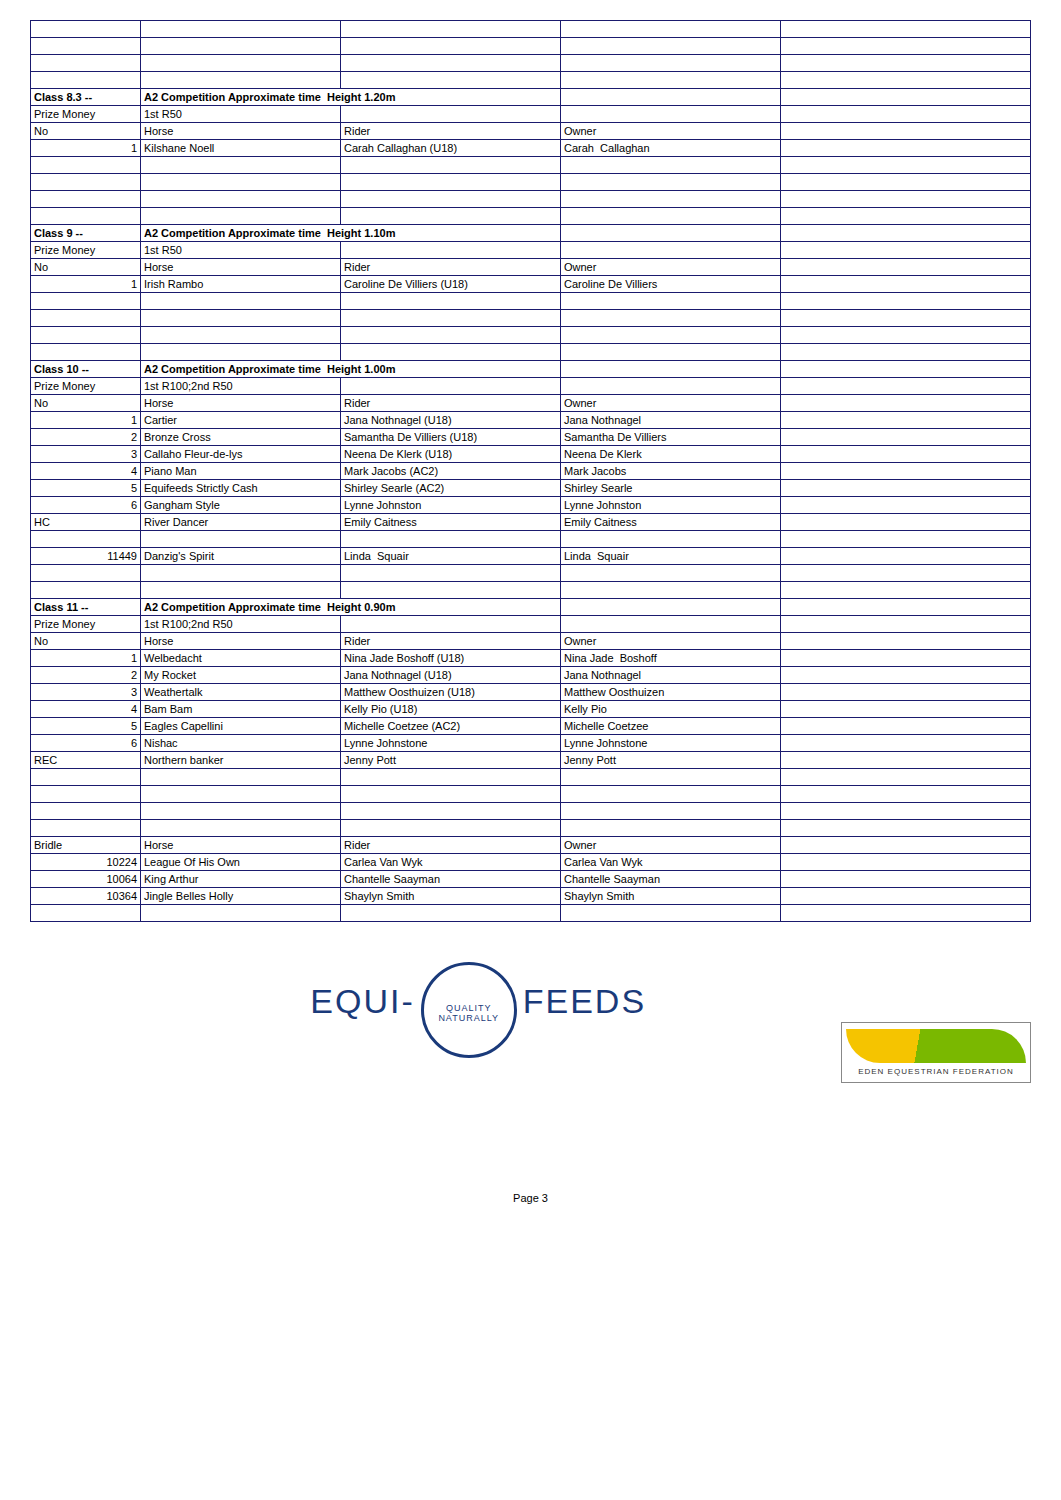| Class 8.3 -- | A2 Competition Approximate time Height 1.20m | | |
| Prize Money | 1st R50 | | | |
| No | Horse | Rider | Owner | |
| 1 | Kilshane Noell | Carah Callaghan (U18) | Carah Callaghan | |
| Class 9 -- | A2 Competition Approximate time Height 1.10m | | |
| Prize Money | 1st R50 | | | |
| No | Horse | Rider | Owner | |
| 1 | Irish Rambo | Caroline De Villiers (U18) | Caroline De Villiers | |
| Class 10 -- | A2 Competition Approximate time Height 1.00m | | |
| Prize Money | 1st R100;2nd R50 | | | |
| No | Horse | Rider | Owner | |
| 1 | Cartier | Jana Nothnagel (U18) | Jana Nothnagel | |
| 2 | Bronze Cross | Samantha De Villiers (U18) | Samantha De Villiers | |
| 3 | Callaho Fleur-de-lys | Neena De Klerk (U18) | Neena De Klerk | |
| 4 | Piano Man | Mark Jacobs (AC2) | Mark Jacobs | |
| 5 | Equifeeds Strictly Cash | Shirley Searle (AC2) | Shirley Searle | |
| 6 | Gangham Style | Lynne Johnston | Lynne Johnston | |
| HC | River Dancer | Emily Caitness | Emily Caitness | |
| 11449 | Danzig's Spirit | Linda Squair | Linda Squair | |
| Class 11 -- | A2 Competition Approximate time Height 0.90m | | |
| Prize Money | 1st R100;2nd R50 | | | |
| No | Horse | Rider | Owner | |
| 1 | Welbedacht | Nina Jade Boshoff (U18) | Nina Jade Boshoff | |
| 2 | My Rocket | Jana Nothnagel (U18) | Jana Nothnagel | |
| 3 | Weathertalk | Matthew Oosthuizen (U18) | Matthew Oosthuizen | |
| 4 | Bam Bam | Kelly Pio (U18) | Kelly Pio | |
| 5 | Eagles Capellini | Michelle Coetzee (AC2) | Michelle Coetzee | |
| 6 | Nishac | Lynne Johnstone | Lynne Johnstone | |
| REC | Northern banker | Jenny Pott | Jenny Pott | |
| Bridle | Horse | Rider | Owner | |
| 10224 | League Of His Own | Carlea Van Wyk | Carlea Van Wyk | |
| 10064 | King Arthur | Chantelle Saayman | Chantelle Saayman | |
| 10364 | Jingle Belles Holly | Shaylyn Smith | Shaylyn Smith | |
EQUI-QUALITY NATURALLY FEEDS
EDEN EQUESTRIAN FEDERATION
Page 3